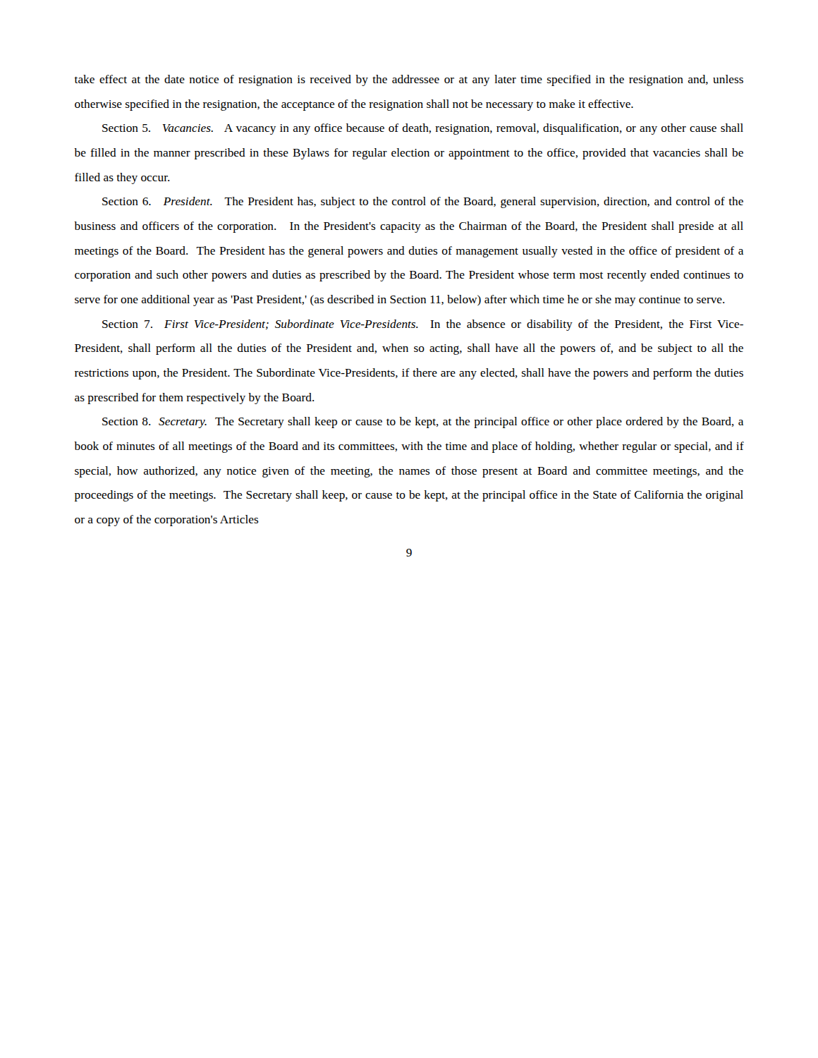take effect at the date notice of resignation is received by the addressee or at any later time specified in the resignation and, unless otherwise specified in the resignation, the acceptance of the resignation shall not be necessary to make it effective.
Section 5. Vacancies. A vacancy in any office because of death, resignation, removal, disqualification, or any other cause shall be filled in the manner prescribed in these Bylaws for regular election or appointment to the office, provided that vacancies shall be filled as they occur.
Section 6. President. The President has, subject to the control of the Board, general supervision, direction, and control of the business and officers of the corporation. In the President's capacity as the Chairman of the Board, the President shall preside at all meetings of the Board. The President has the general powers and duties of management usually vested in the office of president of a corporation and such other powers and duties as prescribed by the Board. The President whose term most recently ended continues to serve for one additional year as 'Past President,' (as described in Section 11, below) after which time he or she may continue to serve.
Section 7. First Vice-President; Subordinate Vice-Presidents. In the absence or disability of the President, the First Vice-President, shall perform all the duties of the President and, when so acting, shall have all the powers of, and be subject to all the restrictions upon, the President. The Subordinate Vice-Presidents, if there are any elected, shall have the powers and perform the duties as prescribed for them respectively by the Board.
Section 8. Secretary. The Secretary shall keep or cause to be kept, at the principal office or other place ordered by the Board, a book of minutes of all meetings of the Board and its committees, with the time and place of holding, whether regular or special, and if special, how authorized, any notice given of the meeting, the names of those present at Board and committee meetings, and the proceedings of the meetings. The Secretary shall keep, or cause to be kept, at the principal office in the State of California the original or a copy of the corporation's Articles
9